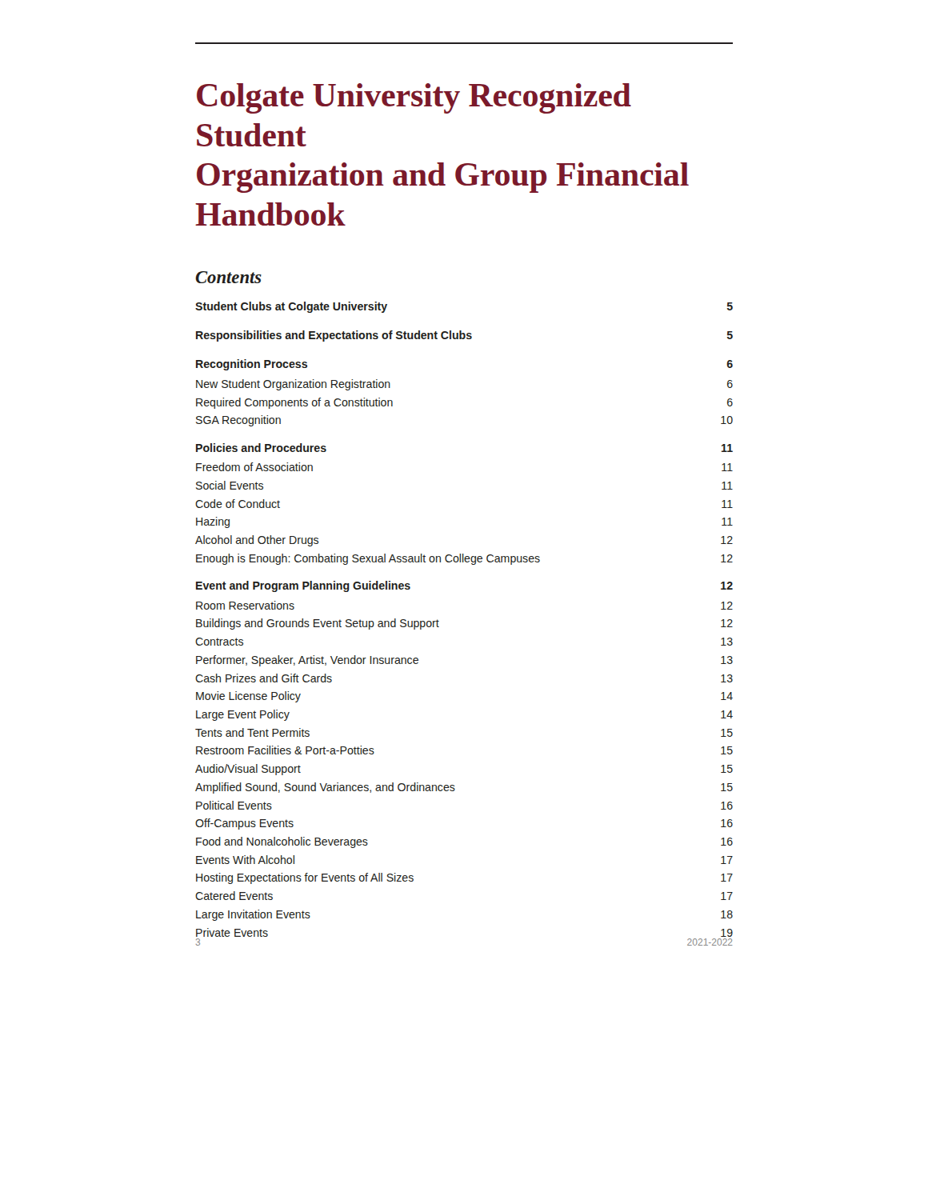Colgate University Recognized Student
Organization and Group Financial Handbook
Contents
| Student Clubs at Colgate University | 5 |
| Responsibilities and Expectations of Student Clubs | 5 |
| Recognition Process | 6 |
| New Student Organization Registration | 6 |
| Required Components of a Constitution | 6 |
| SGA Recognition | 10 |
| Policies and Procedures | 11 |
| Freedom of Association | 11 |
| Social Events | 11 |
| Code of Conduct | 11 |
| Hazing | 11 |
| Alcohol and Other Drugs | 12 |
| Enough is Enough: Combating Sexual Assault on College Campuses | 12 |
| Event and Program Planning Guidelines | 12 |
| Room Reservations | 12 |
| Buildings and Grounds Event Setup and Support | 12 |
| Contracts | 13 |
| Performer, Speaker, Artist, Vendor Insurance | 13 |
| Cash Prizes and Gift Cards | 13 |
| Movie License Policy | 14 |
| Large Event Policy | 14 |
| Tents and Tent Permits | 15 |
| Restroom Facilities & Port-a-Potties | 15 |
| Audio/Visual Support | 15 |
| Amplified Sound, Sound Variances, and Ordinances | 15 |
| Political Events | 16 |
| Off-Campus Events | 16 |
| Food and Nonalcoholic Beverages | 16 |
| Events With Alcohol | 17 |
| Hosting Expectations for Events of All Sizes | 17 |
| Catered Events | 17 |
| Large Invitation Events | 18 |
| Private Events | 19 |
3 2021-2022